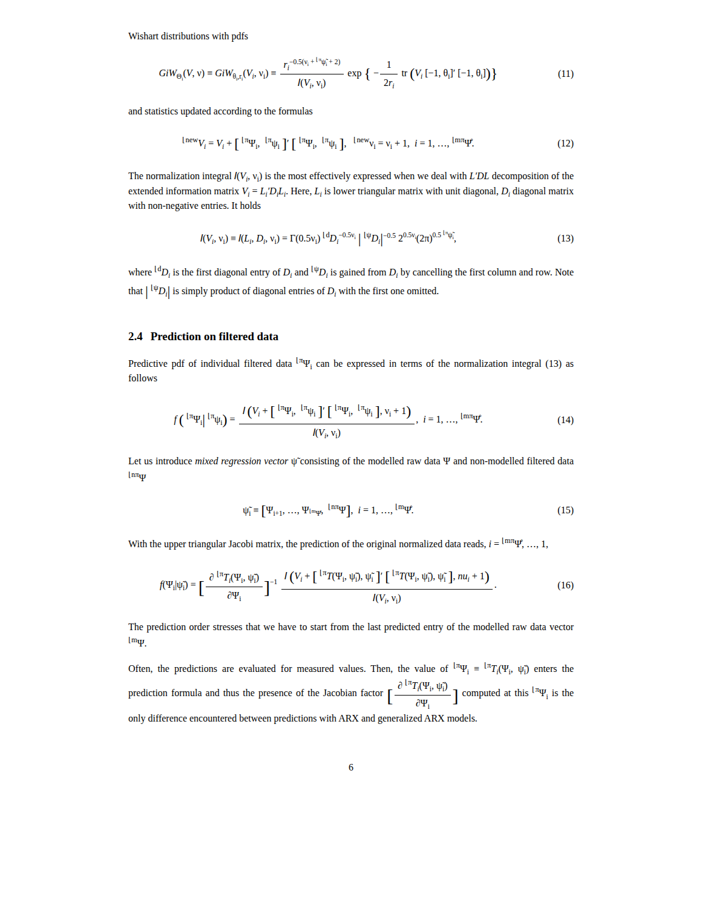Wishart distributions with pdfs
GiWΘi(V, ν) ≡ GiWθi,ri(Vi, νi) ≡ ri−0.5(νi + ⌊πψ̃i + 2) 𝐼(Vi, νi) exp { −12ri tr (Vi [−1, θi]′ [−1, θi])}
(11)
and statistics updated according to the formulas
⌊new Vi = Vi + [ ⌊π Ψi, ⌊πψi ]′ [ ⌊π Ψi, ⌊πψi ], ⌊newνi = νi + 1, i = 1, …, ⌊mπ Ψ̊.
(12)
The normalization integral 𝐼(Vi, νi) is the most effectively expressed when we deal with L′DL decomposition of the extended information matrix Vi = Li′DiLi. Here, Li is lower triangular matrix with unit diagonal, Di diagonal matrix with non-negative entries. It holds
𝐼(Vi, νi) ≡ 𝐼(Li, Di, νi) = Γ(0.5νi) ⌊d Di−0.5νi | ⌊ψ Di|−0.5 20.5νi(2π)0.5 ⌊πψ̃i,
(13)
where ⌊d Di is the first diagonal entry of Di and ⌊ψ Di is gained from Di by cancelling the first column and row. Note that | ⌊ψ Di| is simply product of diagonal entries of Di with the first one omitted.
2.4 Prediction on filtered data
Predictive pdf of individual filtered data ⌊π Ψi can be expressed in terms of the normalization integral (13) as follows
f ( ⌊π Ψi| ⌊πψi) = 𝐼 (Vi + [ ⌊π Ψi, ⌊πψi ]′ [ ⌊π Ψi, ⌊πψi ], νi + 1) 𝐼(Vi, νi) , i = 1, …, ⌊mπ Ψ̊.
(14)
Let us introduce mixed regression vector ψ̃ consisting of the modelled raw data Ψ and non-modelled filtered data ⌊nπ Ψ
ψ̃i ≡ [Ψi+1, …, Ψ⌊m Ψ̊, ⌊nπ Ψ], i = 1, …, ⌊m Ψ̊.
(15)
With the upper triangular Jacobi matrix, the prediction of the original normalized data reads, i = ⌊mπ Ψ̊, …, 1,
f(Ψi|ψ̃i) = [ ∂ ⌊π Ti(Ψi, ψ̃i) ∂Ψi ]−1 𝐼 (Vi + [ ⌊π T(Ψi, ψ̃i), ψ̃i ]′ [ ⌊π T(Ψi, ψ̃i), ψ̃i ], nui + 1) 𝐼(Vi, νi) .
(16)
The prediction order stresses that we have to start from the last predicted entry of the modelled raw data vector ⌊m Ψ.
Often, the predictions are evaluated for measured values. Then, the value of ⌊π Ψi ≡ ⌊π Ti(Ψi, ψ̃i) enters the prediction formula and thus the presence of the Jacobian factor [∂ ⌊π Ti(Ψi, ψ̃i)∂Ψi] computed at this ⌊π Ψi is the only difference encountered between predictions with ARX and generalized ARX models.
6